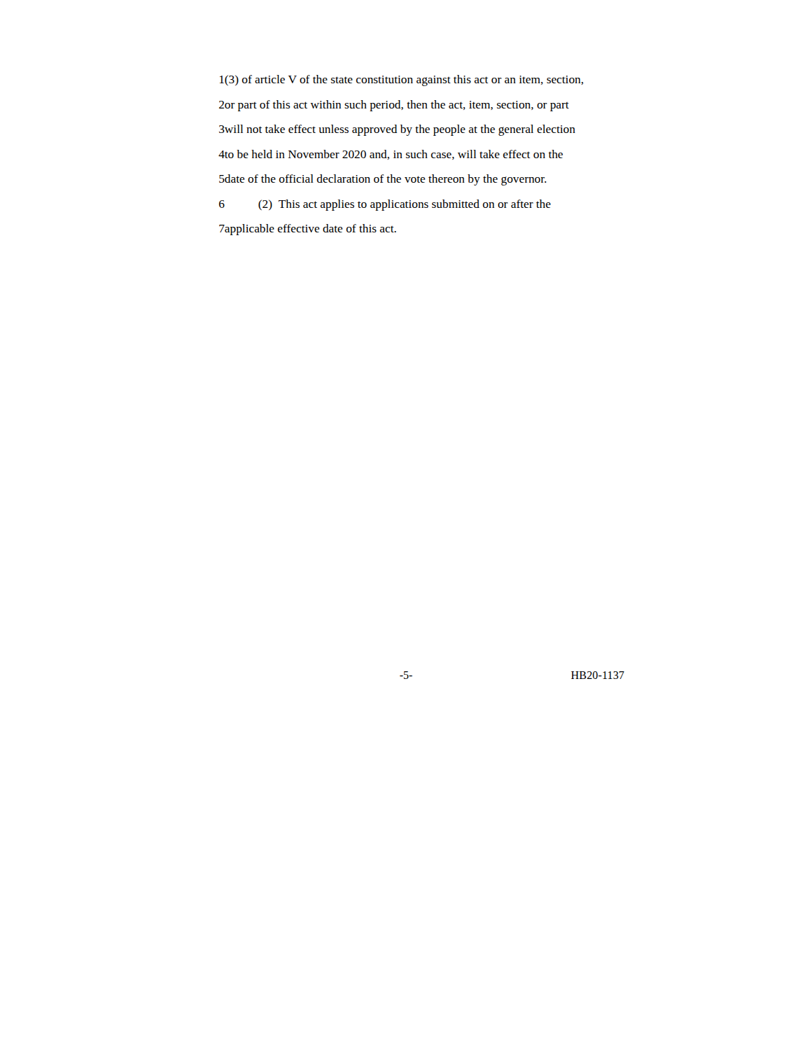| 1 | (3) of article V of the state constitution against this act or an item, section, |
| 2 | or part of this act within such period, then the act, item, section, or part |
| 3 | will not take effect unless approved by the people at the general election |
| 4 | to be held in November 2020 and, in such case, will take effect on the |
| 5 | date of the official declaration of the vote thereon by the governor. |
| 6 | (2) This act applies to applications submitted on or after the |
| 7 | applicable effective date of this act. |
-5- HB20-1137